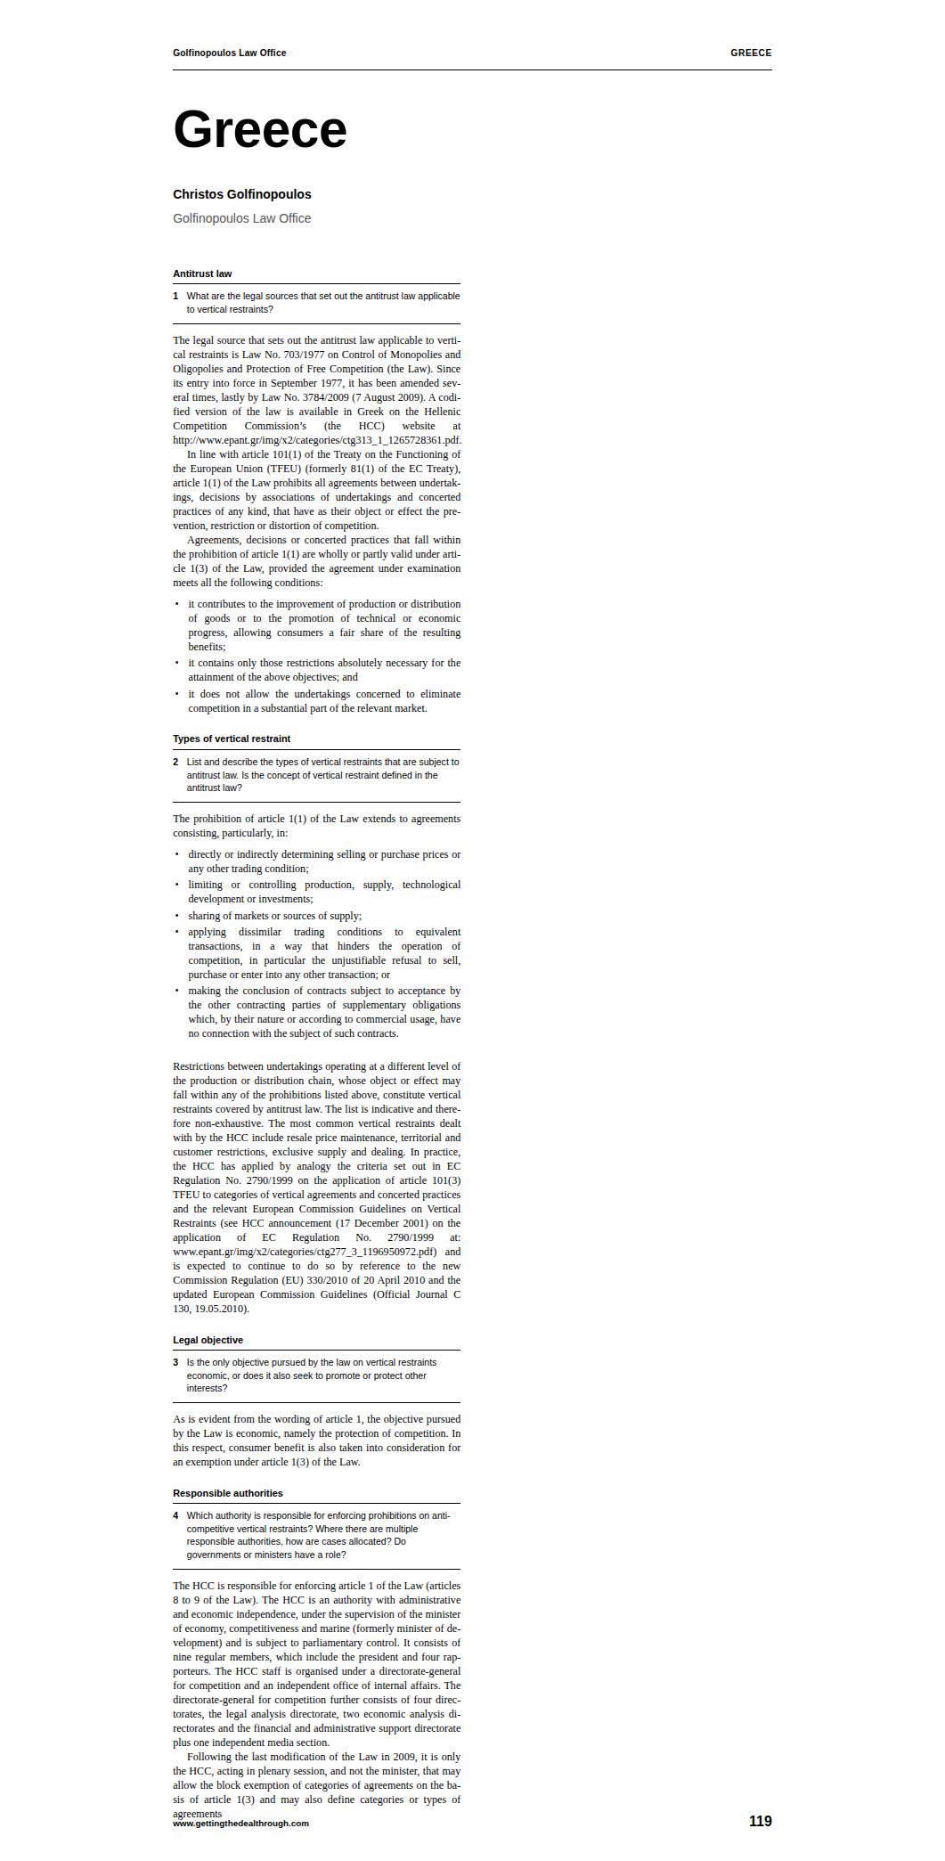Golfinopoulos Law Office
GREECE
Greece
Christos Golfinopoulos
Golfinopoulos Law Office
Antitrust law
1
What are the legal sources that set out the antitrust law applicable to vertical restraints?
The legal source that sets out the antitrust law applicable to vertical restraints is Law No. 703/1977 on Control of Monopolies and Oligopolies and Protection of Free Competition (the Law). Since its entry into force in September 1977, it has been amended several times, lastly by Law No. 3784/2009 (7 August 2009). A codified version of the law is available in Greek on the Hellenic Competition Commission’s (the HCC) website at http://www.epant.gr/img/x2/categories/ctg313_1_1265728361.pdf.
In line with article 101(1) of the Treaty on the Functioning of the European Union (TFEU) (formerly 81(1) of the EC Treaty), article 1(1) of the Law prohibits all agreements between undertakings, decisions by associations of undertakings and concerted practices of any kind, that have as their object or effect the prevention, restriction or distortion of competition.
Agreements, decisions or concerted practices that fall within the prohibition of article 1(1) are wholly or partly valid under article 1(3) of the Law, provided the agreement under examination meets all the following conditions:
it contributes to the improvement of production or distribution of goods or to the promotion of technical or economic progress, allowing consumers a fair share of the resulting benefits;
it contains only those restrictions absolutely necessary for the attainment of the above objectives; and
it does not allow the undertakings concerned to eliminate competition in a substantial part of the relevant market.
Types of vertical restraint
2
List and describe the types of vertical restraints that are subject to antitrust law. Is the concept of vertical restraint defined in the antitrust law?
The prohibition of article 1(1) of the Law extends to agreements consisting, particularly, in:
directly or indirectly determining selling or purchase prices or any other trading condition;
limiting or controlling production, supply, technological development or investments;
sharing of markets or sources of supply;
applying dissimilar trading conditions to equivalent transactions, in a way that hinders the operation of competition, in particular the unjustifiable refusal to sell, purchase or enter into any other transaction; or
making the conclusion of contracts subject to acceptance by the other contracting parties of supplementary obligations which, by their nature or according to commercial usage, have no connection with the subject of such contracts.
Restrictions between undertakings operating at a different level of the production or distribution chain, whose object or effect may fall within any of the prohibitions listed above, constitute vertical restraints covered by antitrust law. The list is indicative and therefore non-exhaustive. The most common vertical restraints dealt with by the HCC include resale price maintenance, territorial and customer restrictions, exclusive supply and dealing. In practice, the HCC has applied by analogy the criteria set out in EC Regulation No. 2790/1999 on the application of article 101(3) TFEU to categories of vertical agreements and concerted practices and the relevant European Commission Guidelines on Vertical Restraints (see HCC announcement (17 December 2001) on the application of EC Regulation No. 2790/1999 at: www.epant.gr/img/x2/categories/ctg277_3_1196950972.pdf) and is expected to continue to do so by reference to the new Commission Regulation (EU) 330/2010 of 20 April 2010 and the updated European Commission Guidelines (Official Journal C 130, 19.05.2010).
Legal objective
3
Is the only objective pursued by the law on vertical restraints economic, or does it also seek to promote or protect other interests?
As is evident from the wording of article 1, the objective pursued by the Law is economic, namely the protection of competition. In this respect, consumer benefit is also taken into consideration for an exemption under article 1(3) of the Law.
Responsible authorities
4
Which authority is responsible for enforcing prohibitions on anti-competitive vertical restraints? Where there are multiple responsible authorities, how are cases allocated? Do governments or ministers have a role?
The HCC is responsible for enforcing article 1 of the Law (articles 8 to 9 of the Law). The HCC is an authority with administrative and economic independence, under the supervision of the minister of economy, competitiveness and marine (formerly minister of development) and is subject to parliamentary control. It consists of nine regular members, which include the president and four rapporteurs. The HCC staff is organised under a directorate-general for competition and an independent office of internal affairs. The directorate-general for competition further consists of four directorates, the legal analysis directorate, two economic analysis directorates and the financial and administrative support directorate plus one independent media section.
Following the last modification of the Law in 2009, it is only the HCC, acting in plenary session, and not the minister, that may allow the block exemption of categories of agreements on the basis of article 1(3) and may also define categories or types of agreements
www.gettingthedealthrough.com
119